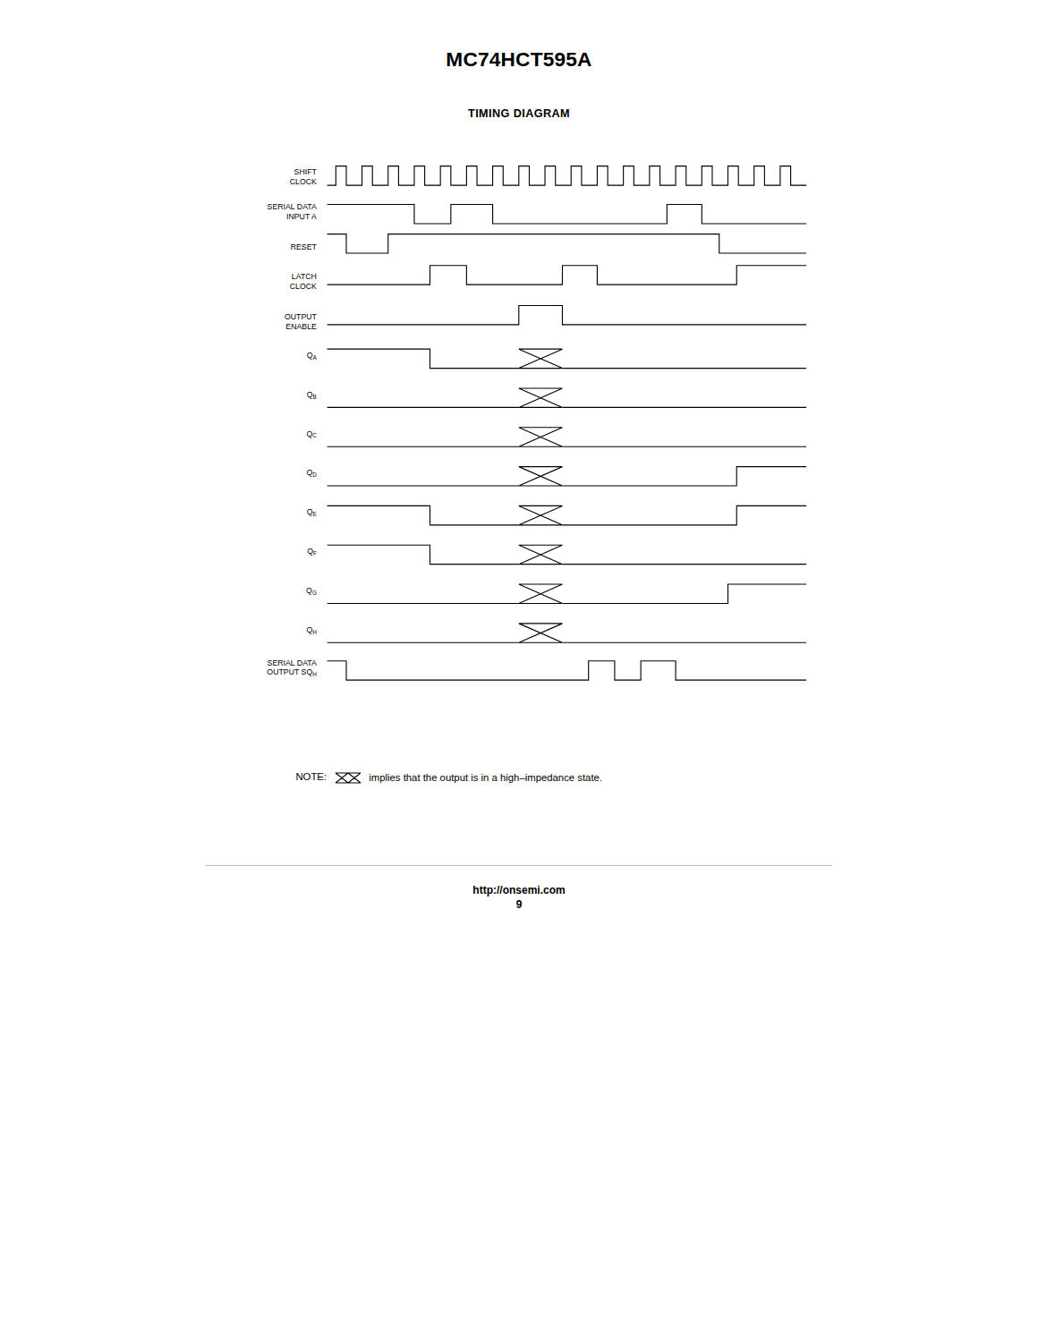MC74HCT595A
TIMING DIAGRAM
SHIFT CLOCK SERIAL DATA INPUT A RESET LATCH CLOCK OUTPUT ENABLE QA QB QC QD QE QF QG QH SERIAL DATA OUTPUT SQH
NOTE: implies that the output is in a high–impedance state.
http://onsemi.com 9